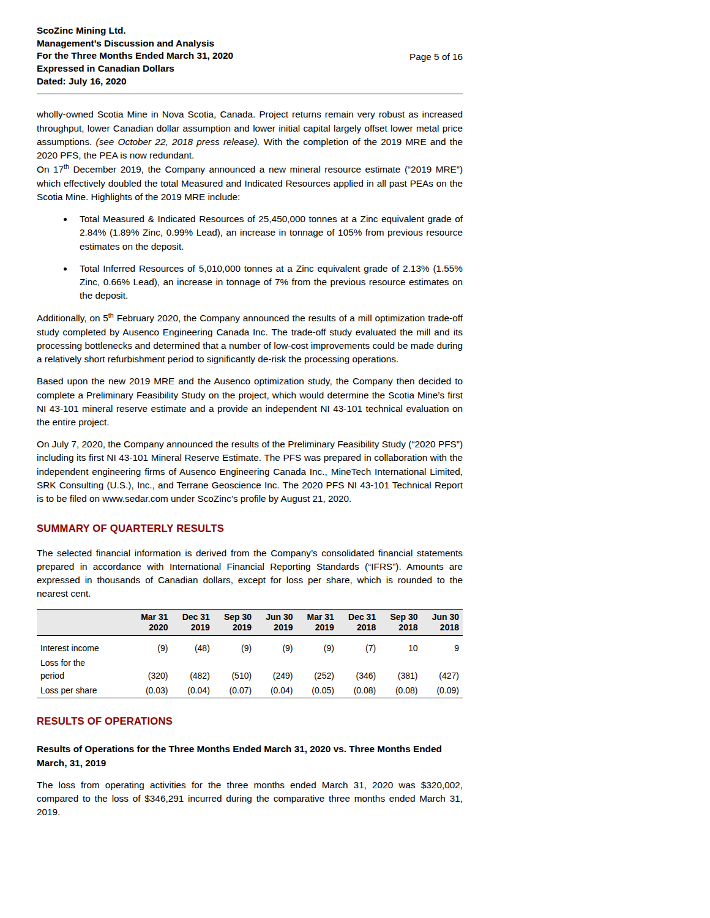ScoZinc Mining Ltd.
Management's Discussion and Analysis
For the Three Months Ended March 31, 2020
Expressed in Canadian Dollars
Dated: July 16, 2020
Page 5 of 16
wholly-owned Scotia Mine in Nova Scotia, Canada. Project returns remain very robust as increased throughput, lower Canadian dollar assumption and lower initial capital largely offset lower metal price assumptions. (see October 22, 2018 press release). With the completion of the 2019 MRE and the 2020 PFS, the PEA is now redundant.
On 17th December 2019, the Company announced a new mineral resource estimate (“2019 MRE”) which effectively doubled the total Measured and Indicated Resources applied in all past PEAs on the Scotia Mine. Highlights of the 2019 MRE include:
Total Measured & Indicated Resources of 25,450,000 tonnes at a Zinc equivalent grade of 2.84% (1.89% Zinc, 0.99% Lead), an increase in tonnage of 105% from previous resource estimates on the deposit.
Total Inferred Resources of 5,010,000 tonnes at a Zinc equivalent grade of 2.13% (1.55% Zinc, 0.66% Lead), an increase in tonnage of 7% from the previous resource estimates on the deposit.
Additionally, on 5th February 2020, the Company announced the results of a mill optimization trade-off study completed by Ausenco Engineering Canada Inc. The trade-off study evaluated the mill and its processing bottlenecks and determined that a number of low-cost improvements could be made during a relatively short refurbishment period to significantly de-risk the processing operations.
Based upon the new 2019 MRE and the Ausenco optimization study, the Company then decided to complete a Preliminary Feasibility Study on the project, which would determine the Scotia Mine’s first NI 43-101 mineral reserve estimate and a provide an independent NI 43-101 technical evaluation on the entire project.
On July 7, 2020, the Company announced the results of the Preliminary Feasibility Study (“2020 PFS”) including its first NI 43-101 Mineral Reserve Estimate. The PFS was prepared in collaboration with the independent engineering firms of Ausenco Engineering Canada Inc., MineTech International Limited, SRK Consulting (U.S.), Inc., and Terrane Geoscience Inc. The 2020 PFS NI 43-101 Technical Report is to be filed on www.sedar.com under ScoZinc’s profile by August 21, 2020.
SUMMARY OF QUARTERLY RESULTS
The selected financial information is derived from the Company’s consolidated financial statements prepared in accordance with International Financial Reporting Standards (“IFRS”). Amounts are expressed in thousands of Canadian dollars, except for loss per share, which is rounded to the nearest cent.
| | Mar 31 2020 | Dec 31 2019 | Sep 30 2019 | Jun 30 2019 | Mar 31 2019 | Dec 31 2018 | Sep 30 2018 | Jun 30 2018 |
| --- | --- | --- | --- | --- | --- | --- | --- | --- |
| Interest income | (9) | (48) | (9) | (9) | (9) | (7) | 10 | 9 |
| Loss for the period | (320) | (482) | (510) | (249) | (252) | (346) | (381) | (427) |
| Loss per share | (0.03) | (0.04) | (0.07) | (0.04) | (0.05) | (0.08) | (0.08) | (0.09) |
RESULTS OF OPERATIONS
Results of Operations for the Three Months Ended March 31, 2020 vs. Three Months Ended March, 31, 2019
The loss from operating activities for the three months ended March 31, 2020 was $320,002, compared to the loss of $346,291 incurred during the comparative three months ended March 31, 2019.